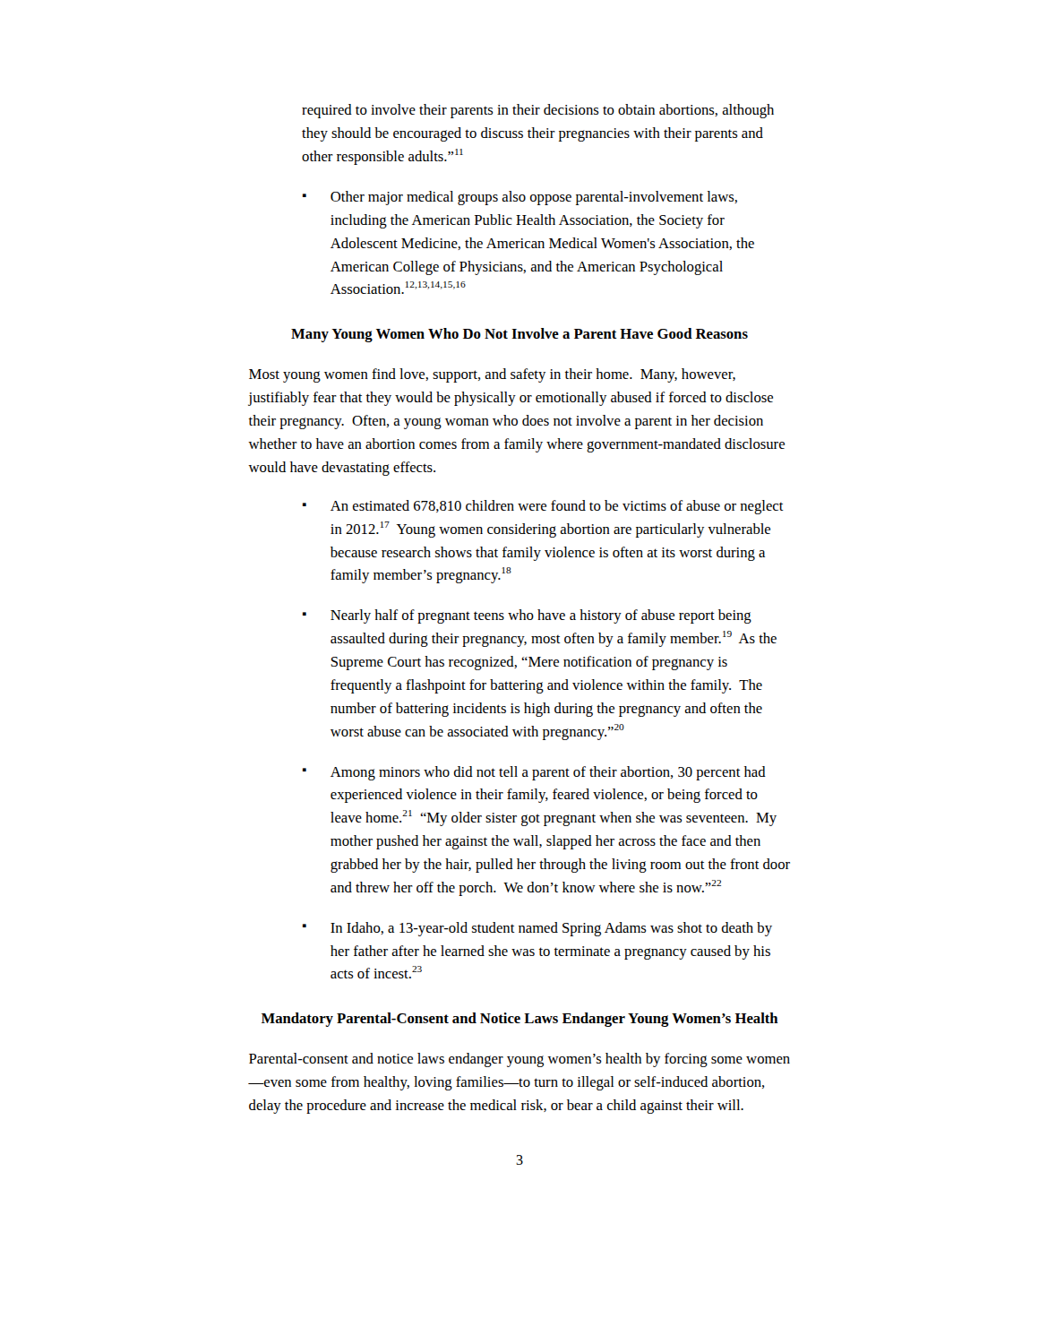required to involve their parents in their decisions to obtain abortions, although they should be encouraged to discuss their pregnancies with their parents and other responsible adults.”11
Other major medical groups also oppose parental-involvement laws, including the American Public Health Association, the Society for Adolescent Medicine, the American Medical Women's Association, the American College of Physicians, and the American Psychological Association.12,13,14,15,16
Many Young Women Who Do Not Involve a Parent Have Good Reasons
Most young women find love, support, and safety in their home. Many, however, justifiably fear that they would be physically or emotionally abused if forced to disclose their pregnancy. Often, a young woman who does not involve a parent in her decision whether to have an abortion comes from a family where government-mandated disclosure would have devastating effects.
An estimated 678,810 children were found to be victims of abuse or neglect in 2012.17 Young women considering abortion are particularly vulnerable because research shows that family violence is often at its worst during a family member’s pregnancy.18
Nearly half of pregnant teens who have a history of abuse report being assaulted during their pregnancy, most often by a family member.19 As the Supreme Court has recognized, “Mere notification of pregnancy is frequently a flashpoint for battering and violence within the family. The number of battering incidents is high during the pregnancy and often the worst abuse can be associated with pregnancy.”20
Among minors who did not tell a parent of their abortion, 30 percent had experienced violence in their family, feared violence, or being forced to leave home.21 “My older sister got pregnant when she was seventeen. My mother pushed her against the wall, slapped her across the face and then grabbed her by the hair, pulled her through the living room out the front door and threw her off the porch. We don’t know where she is now.”22
In Idaho, a 13-year-old student named Spring Adams was shot to death by her father after he learned she was to terminate a pregnancy caused by his acts of incest.23
Mandatory Parental-Consent and Notice Laws Endanger Young Women’s Health
Parental-consent and notice laws endanger young women’s health by forcing some women—even some from healthy, loving families—to turn to illegal or self-induced abortion, delay the procedure and increase the medical risk, or bear a child against their will.
3